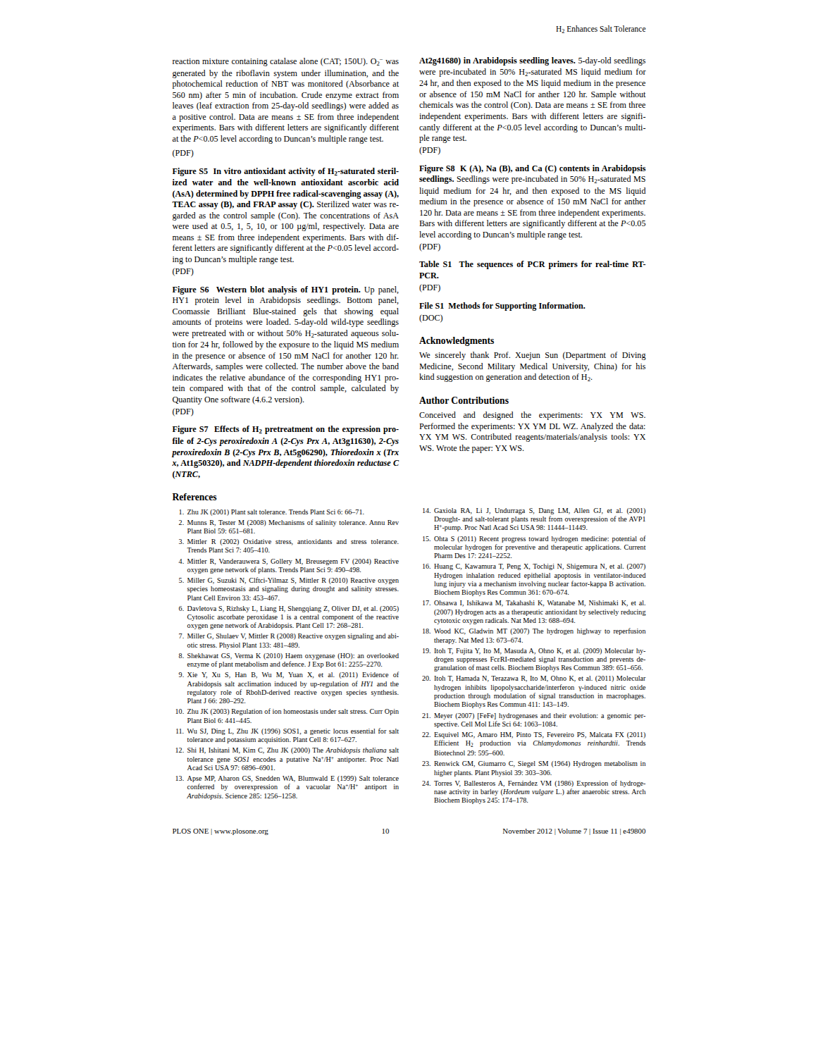H2 Enhances Salt Tolerance
reaction mixture containing catalase alone (CAT; 150U). O2− was generated by the riboflavin system under illumination, and the photochemical reduction of NBT was monitored (Absorbance at 560 nm) after 5 min of incubation. Crude enzyme extract from leaves (leaf extraction from 25-day-old seedlings) were added as a positive control. Data are means ± SE from three independent experiments. Bars with different letters are significantly different at the P<0.05 level according to Duncan’s multiple range test.
(PDF)
Figure S5 In vitro antioxidant activity of H2-saturated sterilized water and the well-known antioxidant ascorbic acid (AsA) determined by DPPH free radical-scavenging assay (A), TEAC assay (B), and FRAP assay (C). Sterilized water was regarded as the control sample (Con). The concentrations of AsA were used at 0.5, 1, 5, 10, or 100 µg/ml, respectively. Data are means ± SE from three independent experiments. Bars with different letters are significantly different at the P<0.05 level according to Duncan’s multiple range test.
(PDF)
Figure S6 Western blot analysis of HY1 protein. Up panel, HY1 protein level in Arabidopsis seedlings. Bottom panel, Coomassie Brilliant Blue-stained gels that showing equal amounts of proteins were loaded. 5-day-old wild-type seedlings were pretreated with or without 50% H2-saturated aqueous solution for 24 hr, followed by the exposure to the liquid MS medium in the presence or absence of 150 mM NaCl for another 120 hr. Afterwards, samples were collected. The number above the band indicates the relative abundance of the corresponding HY1 protein compared with that of the control sample, calculated by Quantity One software (4.6.2 version).
(PDF)
Figure S7 Effects of H2 pretreatment on the expression profile of 2-Cys peroxiredoxin A (2-Cys Prx A, At3g11630), 2-Cys peroxiredoxin B (2-Cys Prx B, At5g06290), Thioredoxin x (Trx x, At1g50320), and NADPH-dependent thioredoxin reductase C (NTRC,
At2g41680) in Arabidopsis seedling leaves. 5-day-old seedlings were pre-incubated in 50% H2-saturated MS liquid medium for 24 hr, and then exposed to the MS liquid medium in the presence or absence of 150 mM NaCl for anther 120 hr. Sample without chemicals was the control (Con). Data are means ± SE from three independent experiments. Bars with different letters are significantly different at the P<0.05 level according to Duncan’s multiple range test.
(PDF)
Figure S8 K (A), Na (B), and Ca (C) contents in Arabidopsis seedlings. Seedlings were pre-incubated in 50% H2-saturated MS liquid medium for 24 hr, and then exposed to the MS liquid medium in the presence or absence of 150 mM NaCl for anther 120 hr. Data are means ± SE from three independent experiments. Bars with different letters are significantly different at the P<0.05 level according to Duncan’s multiple range test.
(PDF)
Table S1 The sequences of PCR primers for real-time RT-PCR.
(PDF)
File S1 Methods for Supporting Information.
(DOC)
Acknowledgments
We sincerely thank Prof. Xuejun Sun (Department of Diving Medicine, Second Military Medical University, China) for his kind suggestion on generation and detection of H2.
Author Contributions
Conceived and designed the experiments: YX YM WS. Performed the experiments: YX YM DL WZ. Analyzed the data: YX YM WS. Contributed reagents/materials/analysis tools: YX WS. Wrote the paper: YX WS.
References
Zhu JK (2001) Plant salt tolerance. Trends Plant Sci 6: 66–71.
Munns R, Tester M (2008) Mechanisms of salinity tolerance. Annu Rev Plant Biol 59: 651–681.
Mittler R (2002) Oxidative stress, antioxidants and stress tolerance. Trends Plant Sci 7: 405–410.
Mittler R, Vanderauwera S, Gollery M, Breusegem FV (2004) Reactive oxygen gene network of plants. Trends Plant Sci 9: 490–498.
Miller G, Suzuki N, Clftci-Yilmaz S, Mittler R (2010) Reactive oxygen species homeostasis and signaling during drought and salinity stresses. Plant Cell Environ 33: 453–467.
Davletova S, Rizhsky L, Liang H, Shengqiang Z, Oliver DJ, et al. (2005) Cytosolic ascorbate peroxidase 1 is a central component of the reactive oxygen gene network of Arabidopsis. Plant Cell 17: 268–281.
Miller G, Shulaev V, Mittler R (2008) Reactive oxygen signaling and abiotic stress. Physiol Plant 133: 481–489.
Shekhawat GS, Verma K (2010) Haem oxygenase (HO): an overlooked enzyme of plant metabolism and defence. J Exp Bot 61: 2255–2270.
Xie Y, Xu S, Han B, Wu M, Yuan X, et al. (2011) Evidence of Arabidopsis salt acclimation induced by up-regulation of HY1 and the regulatory role of RbohD-derived reactive oxygen species synthesis. Plant J 66: 280–292.
Zhu JK (2003) Regulation of ion homeostasis under salt stress. Curr Opin Plant Biol 6: 441–445.
Wu SJ, Ding L, Zhu JK (1996) SOS1, a genetic locus essential for salt tolerance and potassium acquisition. Plant Cell 8: 617–627.
Shi H, Ishitani M, Kim C, Zhu JK (2000) The Arabidopsis thaliana salt tolerance gene SOS1 encodes a putative Na+/H+ antiporter. Proc Natl Acad Sci USA 97: 6896–6901.
Apse MP, Aharon GS, Snedden WA, Blumwald E (1999) Salt tolerance conferred by overexpression of a vacuolar Na+/H+ antiport in Arabidopsis. Science 285: 1256–1258.
Gaxiola RA, Li J, Undurraga S, Dang LM, Allen GJ, et al. (2001) Drought- and salt-tolerant plants result from overexpression of the AVP1 H+-pump. Proc Natl Acad Sci USA 98: 11444–11449.
Ohta S (2011) Recent progress toward hydrogen medicine: potential of molecular hydrogen for preventive and therapeutic applications. Current Pharm Des 17: 2241–2252.
Huang C, Kawamura T, Peng X, Tochigi N, Shigemura N, et al. (2007) Hydrogen inhalation reduced epithelial apoptosis in ventilator-induced lung injury via a mechanism involving nuclear factor-kappa B activation. Biochem Biophys Res Commun 361: 670–674.
Ohsawa I, Ishikawa M, Takahashi K, Watanabe M, Nishimaki K, et al. (2007) Hydrogen acts as a therapeutic antioxidant by selectively reducing cytotoxic oxygen radicals. Nat Med 13: 688–694.
Wood KC, Gladwin MT (2007) The hydrogen highway to reperfusion therapy. Nat Med 13: 673–674.
Itoh T, Fujita Y, Ito M, Masuda A, Ohno K, et al. (2009) Molecular hydrogen suppresses FcεRI-mediated signal transduction and prevents degranulation of mast cells. Biochem Biophys Res Commun 389: 651–656.
Itoh T, Hamada N, Terazawa R, Ito M, Ohno K, et al. (2011) Molecular hydrogen inhibits lipopolysaccharide/interferon γ-induced nitric oxide production through modulation of signal transduction in macrophages. Biochem Biophys Res Commun 411: 143–149.
Meyer (2007) [FeFe] hydrogenases and their evolution: a genomic perspective. Cell Mol Life Sci 64: 1063–1084.
Esquivel MG, Amaro HM, Pinto TS, Fevereiro PS, Malcata FX (2011) Efficient H2 production via Chlamydomonas reinhardtii. Trends Biotechnol 29: 595–600.
Renwick GM, Giumarro C, Siegel SM (1964) Hydrogen metabolism in higher plants. Plant Physiol 39: 303–306.
Torres V, Ballesteros A, Fernández VM (1986) Expression of hydrogenase activity in barley (Hordeum vulgare L.) after anaerobic stress. Arch Biochem Biophys 245: 174–178.
PLOS ONE | www.plosone.org
10
November 2012 | Volume 7 | Issue 11 | e49800